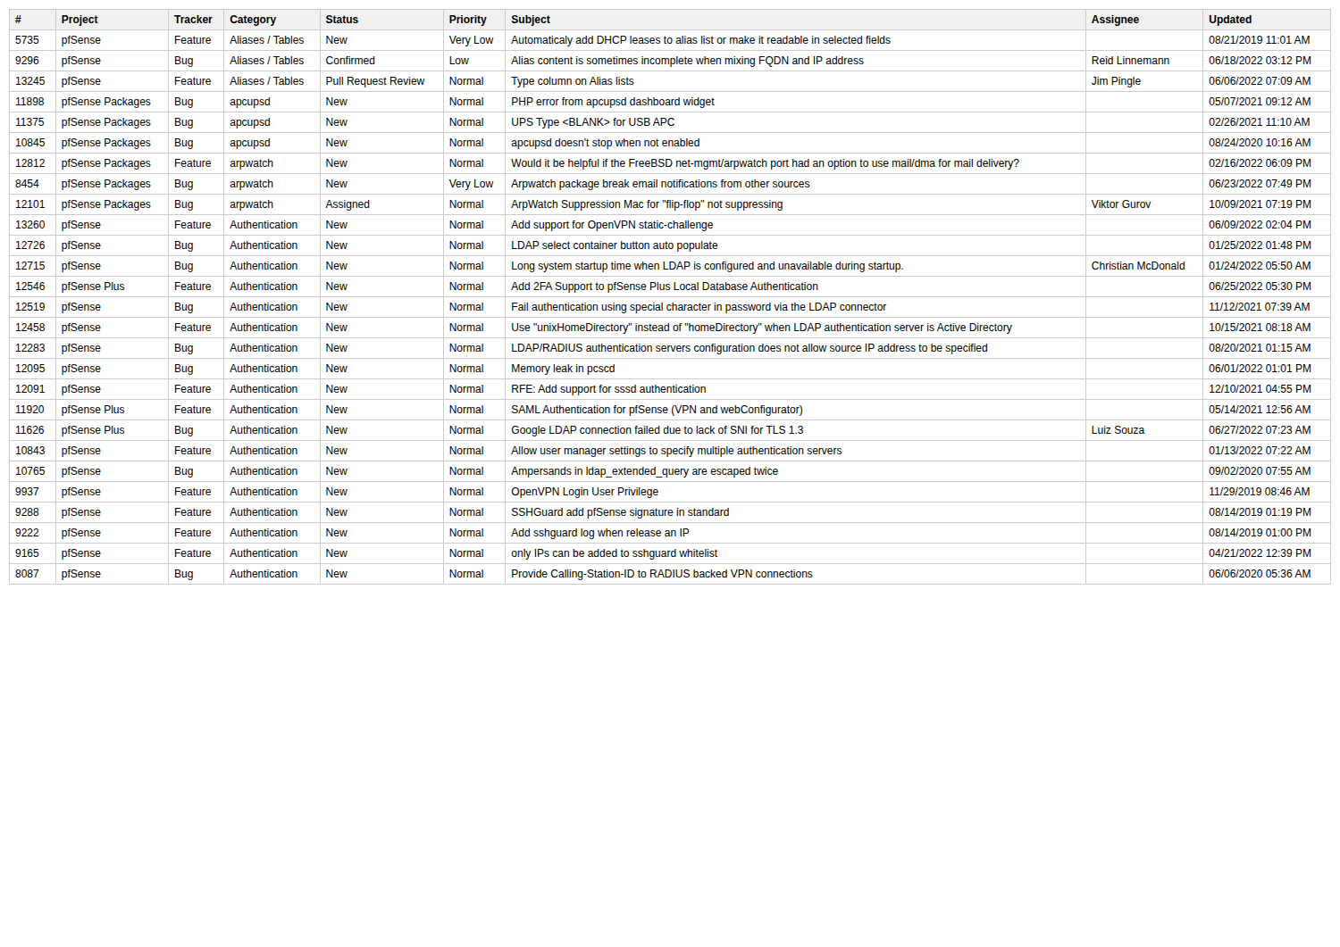| # | Project | Tracker | Category | Status | Priority | Subject | Assignee | Updated |
| --- | --- | --- | --- | --- | --- | --- | --- | --- |
| 5735 | pfSense | Feature | Aliases / Tables | New | Very Low | Automaticaly add DHCP leases to alias list or make it readable in selected fields | | 08/21/2019 11:01 AM |
| 9296 | pfSense | Bug | Aliases / Tables | Confirmed | Low | Alias content is sometimes incomplete when mixing FQDN and IP address | Reid Linnemann | 06/18/2022 03:12 PM |
| 13245 | pfSense | Feature | Aliases / Tables | Pull Request Review | Normal | Type column on Alias lists | Jim Pingle | 06/06/2022 07:09 AM |
| 11898 | pfSense Packages | Bug | apcupsd | New | Normal | PHP error from apcupsd dashboard widget | | 05/07/2021 09:12 AM |
| 11375 | pfSense Packages | Bug | apcupsd | New | Normal | UPS Type <BLANK> for USB APC | | 02/26/2021 11:10 AM |
| 10845 | pfSense Packages | Bug | apcupsd | New | Normal | apcupsd doesn't stop when not enabled | | 08/24/2020 10:16 AM |
| 12812 | pfSense Packages | Feature | arpwatch | New | Normal | Would it be helpful if the FreeBSD net-mgmt/arpwatch port had an option to use mail/dma for mail delivery? | | 02/16/2022 06:09 PM |
| 8454 | pfSense Packages | Bug | arpwatch | New | Very Low | Arpwatch package break email notifications from other sources | | 06/23/2022 07:49 PM |
| 12101 | pfSense Packages | Bug | arpwatch | Assigned | Normal | ArpWatch Suppression Mac for "flip-flop" not suppressing | Viktor Gurov | 10/09/2021 07:19 PM |
| 13260 | pfSense | Feature | Authentication | New | Normal | Add support for OpenVPN static-challenge | | 06/09/2022 02:04 PM |
| 12726 | pfSense | Bug | Authentication | New | Normal | LDAP select container button auto populate | | 01/25/2022 01:48 PM |
| 12715 | pfSense | Bug | Authentication | New | Normal | Long system startup time when LDAP is configured and unavailable during startup. | Christian McDonald | 01/24/2022 05:50 AM |
| 12546 | pfSense Plus | Feature | Authentication | New | Normal | Add 2FA Support to pfSense Plus Local Database Authentication | | 06/25/2022 05:30 PM |
| 12519 | pfSense | Bug | Authentication | New | Normal | Fail authentication using special character in password via the LDAP connector | | 11/12/2021 07:39 AM |
| 12458 | pfSense | Feature | Authentication | New | Normal | Use "unixHomeDirectory" instead of "homeDirectory" when LDAP authentication server is Active Directory | | 10/15/2021 08:18 AM |
| 12283 | pfSense | Bug | Authentication | New | Normal | LDAP/RADIUS authentication servers configuration does not allow source IP address to be specified | | 08/20/2021 01:15 AM |
| 12095 | pfSense | Bug | Authentication | New | Normal | Memory leak in pcscd | | 06/01/2022 01:01 PM |
| 12091 | pfSense | Feature | Authentication | New | Normal | RFE: Add support for sssd authentication | | 12/10/2021 04:55 PM |
| 11920 | pfSense Plus | Feature | Authentication | New | Normal | SAML Authentication for pfSense (VPN and webConfigurator) | | 05/14/2021 12:56 AM |
| 11626 | pfSense Plus | Bug | Authentication | New | Normal | Google LDAP connection failed due to lack of SNI for TLS 1.3 | Luiz Souza | 06/27/2022 07:23 AM |
| 10843 | pfSense | Feature | Authentication | New | Normal | Allow user manager settings to specify multiple authentication servers | | 01/13/2022 07:22 AM |
| 10765 | pfSense | Bug | Authentication | New | Normal | Ampersands in ldap_extended_query are escaped twice | | 09/02/2020 07:55 AM |
| 9937 | pfSense | Feature | Authentication | New | Normal | OpenVPN Login User Privilege | | 11/29/2019 08:46 AM |
| 9288 | pfSense | Feature | Authentication | New | Normal | SSHGuard add pfSense signature in standard | | 08/14/2019 01:19 PM |
| 9222 | pfSense | Feature | Authentication | New | Normal | Add sshguard log when release an IP | | 08/14/2019 01:00 PM |
| 9165 | pfSense | Feature | Authentication | New | Normal | only IPs can be added to sshguard whitelist | | 04/21/2022 12:39 PM |
| 8087 | pfSense | Bug | Authentication | New | Normal | Provide Calling-Station-ID to RADIUS backed VPN connections | | 06/06/2020 05:36 AM |